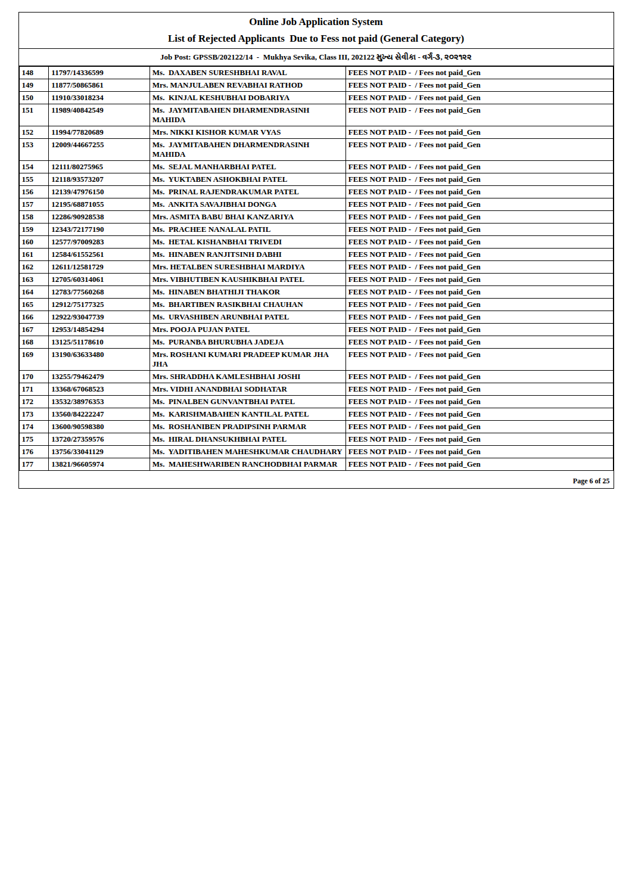Online Job Application System
List of Rejected Applicants Due to Fess not paid (General Category)
Job Post: GPSSB/202122/14 - Mukhya Sevika, Class III, 202122 મુખ્ય સેવીકા - વર્ગ-૩, ૨૦૨૧૨૨
| 148 | 11797/14336599 | Ms. DAXABEN SURESHBHAI RAVAL | FEES NOT PAID - / Fees not paid_Gen |
| 149 | 11877/50865861 | Mrs. MANJULABEN REVABHAI RATHOD | FEES NOT PAID - / Fees not paid_Gen |
| 150 | 11910/33018234 | Ms. KINJAL KESHUBHAI DOBARIYA | FEES NOT PAID - / Fees not paid_Gen |
| 151 | 11989/40842549 | Ms. JAYMITABAHEN DHARMENDRASINH MAHIDA | FEES NOT PAID - / Fees not paid_Gen |
| 152 | 11994/77820689 | Mrs. NIKKI KISHOR KUMAR VYAS | FEES NOT PAID - / Fees not paid_Gen |
| 153 | 12009/44667255 | Ms. JAYMITABAHEN DHARMENDRASINH MAHIDA | FEES NOT PAID - / Fees not paid_Gen |
| 154 | 12111/80275965 | Ms. SEJAL MANHARBHAI PATEL | FEES NOT PAID - / Fees not paid_Gen |
| 155 | 12118/93573207 | Ms. YUKTABEN ASHOKBHAI PATEL | FEES NOT PAID - / Fees not paid_Gen |
| 156 | 12139/47976150 | Ms. PRINAL RAJENDRAKUMAR PATEL | FEES NOT PAID - / Fees not paid_Gen |
| 157 | 12195/68871055 | Ms. ANKITA SAVAJIBHAI DONGA | FEES NOT PAID - / Fees not paid_Gen |
| 158 | 12286/90928538 | Mrs. ASMITA BABU BHAI KANZARIYA | FEES NOT PAID - / Fees not paid_Gen |
| 159 | 12343/72177190 | Ms. PRACHEE NANALAL PATIL | FEES NOT PAID - / Fees not paid_Gen |
| 160 | 12577/97009283 | Ms. HETAL KISHANBHAI TRIVEDI | FEES NOT PAID - / Fees not paid_Gen |
| 161 | 12584/61552561 | Ms. HINABEN RANJITSINH DABHI | FEES NOT PAID - / Fees not paid_Gen |
| 162 | 12611/12581729 | Mrs. HETALBEN SURESHBHAI MARDIYA | FEES NOT PAID - / Fees not paid_Gen |
| 163 | 12705/60314061 | Mrs. VIBHUTIBEN KAUSHIKBHAI PATEL | FEES NOT PAID - / Fees not paid_Gen |
| 164 | 12783/77560268 | Ms. HINABEN BHATHIJI THAKOR | FEES NOT PAID - / Fees not paid_Gen |
| 165 | 12912/75177325 | Ms. BHARTIBEN RASIKBHAI CHAUHAN | FEES NOT PAID - / Fees not paid_Gen |
| 166 | 12922/93047739 | Ms. URVASHIBEN ARUNBHAI PATEL | FEES NOT PAID - / Fees not paid_Gen |
| 167 | 12953/14854294 | Mrs. POOJA PUJAN PATEL | FEES NOT PAID - / Fees not paid_Gen |
| 168 | 13125/51178610 | Ms. PURANBA BHURUBHA JADEJA | FEES NOT PAID - / Fees not paid_Gen |
| 169 | 13190/63633480 | Mrs. ROSHANI KUMARI PRADEEP KUMAR JHA JHA | FEES NOT PAID - / Fees not paid_Gen |
| 170 | 13255/79462479 | Mrs. SHRADDHA KAMLESHBHAI JOSHI | FEES NOT PAID - / Fees not paid_Gen |
| 171 | 13368/67068523 | Mrs. VIDHI ANANDBHAI SODHATAR | FEES NOT PAID - / Fees not paid_Gen |
| 172 | 13532/38976353 | Ms. PINALBEN GUNVANTBHAI PATEL | FEES NOT PAID - / Fees not paid_Gen |
| 173 | 13560/84222247 | Ms. KARISHMABAHEN KANTILAL PATEL | FEES NOT PAID - / Fees not paid_Gen |
| 174 | 13600/90598380 | Ms. ROSHANIBEN PRADIPSINH PARMAR | FEES NOT PAID - / Fees not paid_Gen |
| 175 | 13720/27359576 | Ms. HIRAL DHANSUKHBHAI PATEL | FEES NOT PAID - / Fees not paid_Gen |
| 176 | 13756/33041129 | Ms. YADITIBAHEN MAHESHKUMAR CHAUDHARY | FEES NOT PAID - / Fees not paid_Gen |
| 177 | 13821/96605974 | Ms. MAHESHWARIBEN RANCHODBHAI PARMAR | FEES NOT PAID - / Fees not paid_Gen |
Page 6 of 25